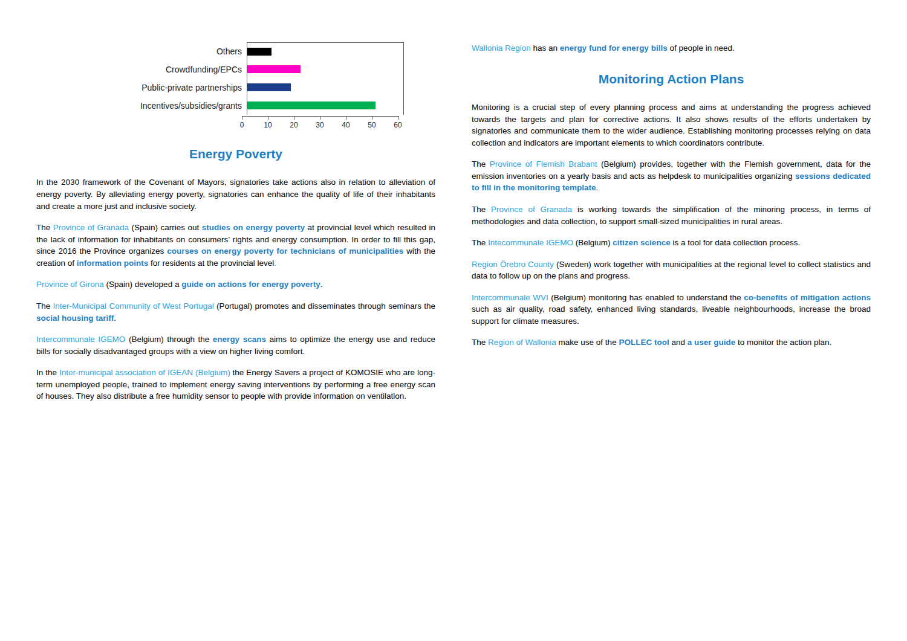Others
Crowdfunding/EPCs
Public-private partnerships
Incentives/subsidies/grants
0 10 20 30 40 50 60
Energy Poverty
In the 2030 framework of the Covenant of Mayors, signatories take actions also in relation to alleviation of energy poverty. By alleviating energy poverty, signatories can enhance the quality of life of their inhabitants and create a more just and inclusive society.
The Province of Granada (Spain) carries out studies on energy poverty at provincial level which resulted in the lack of information for inhabitants on consumers’ rights and energy consumption. In order to fill this gap, since 2016 the Province organizes courses on energy poverty for technicians of municipalities with the creation of information points for residents at the provincial level.
Province of Girona (Spain) developed a guide on actions for energy poverty.
The Inter-Municipal Community of West Portugal (Portugal) promotes and disseminates through seminars the social housing tariff.
Intercommunale IGEMO (Belgium) through the energy scans aims to optimize the energy use and reduce bills for socially disadvantaged groups with a view on higher living comfort.
In the Inter-municipal association of IGEAN (Belgium) the Energy Savers a project of KOMOSIE who are long-term unemployed people, trained to implement energy saving interventions by performing a free energy scan of houses. They also distribute a free humidity sensor to people with provide information on ventilation.
Wallonia Region has an energy fund for energy bills of people in need.
Monitoring Action Plans
Monitoring is a crucial step of every planning process and aims at understanding the progress achieved towards the targets and plan for corrective actions. It also shows results of the efforts undertaken by signatories and communicate them to the wider audience. Establishing monitoring processes relying on data collection and indicators are important elements to which coordinators contribute.
The Province of Flemish Brabant (Belgium) provides, together with the Flemish government, data for the emission inventories on a yearly basis and acts as helpdesk to municipalities organizing sessions dedicated to fill in the monitoring template.
The Province of Granada is working towards the simplification of the minoring process, in terms of methodologies and data collection, to support small-sized municipalities in rural areas.
The Intecommunale IGEMO (Belgium) citizen science is a tool for data collection process.
Region Örebro County (Sweden) work together with municipalities at the regional level to collect statistics and data to follow up on the plans and progress.
Intercommunale WVI (Belgium) monitoring has enabled to understand the co-benefits of mitigation actions such as air quality, road safety, enhanced living standards, liveable neighbourhoods, increase the broad support for climate measures.
The Region of Wallonia make use of the POLLEC tool and a user guide to monitor the action plan.